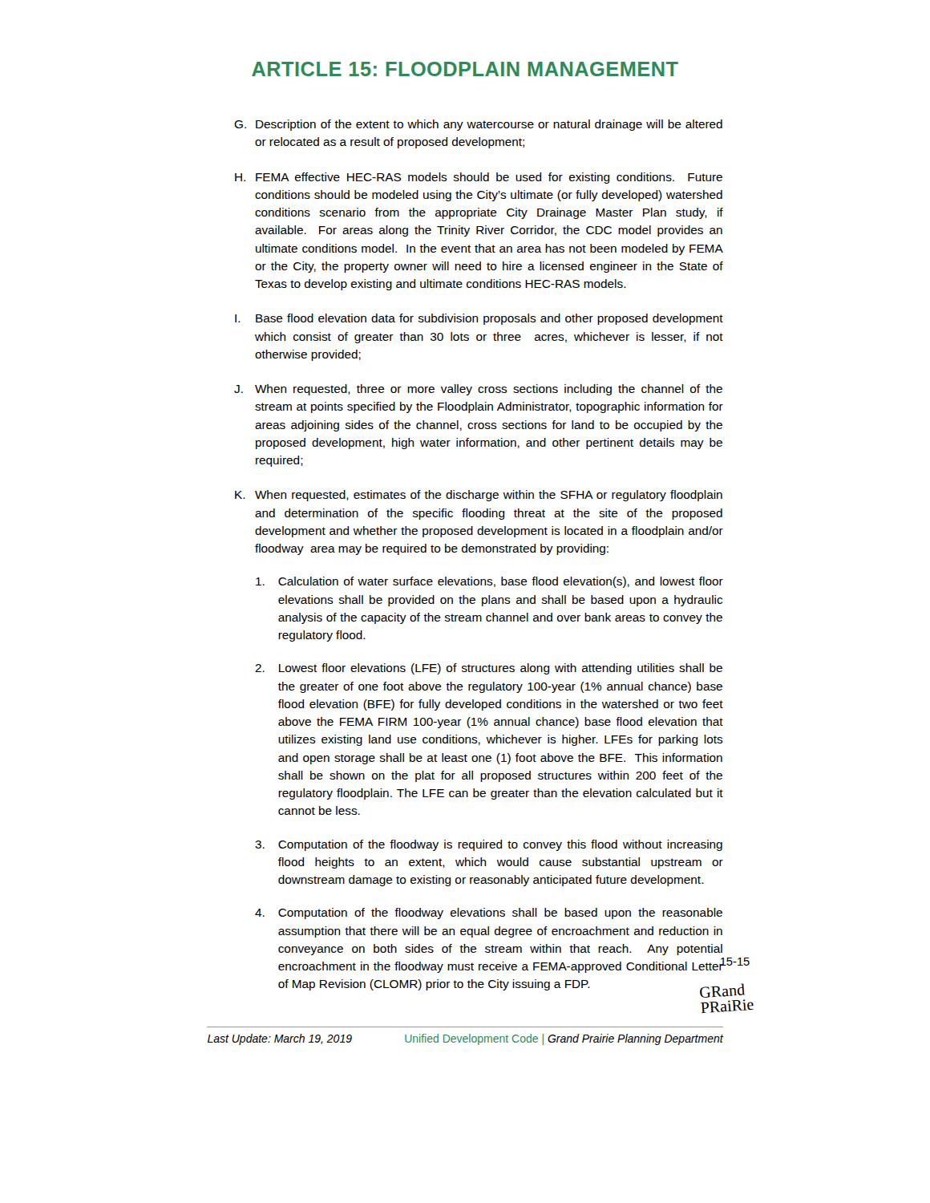ARTICLE 15: FLOODPLAIN MANAGEMENT
G. Description of the extent to which any watercourse or natural drainage will be altered or relocated as a result of proposed development;
H. FEMA effective HEC-RAS models should be used for existing conditions. Future conditions should be modeled using the City’s ultimate (or fully developed) watershed conditions scenario from the appropriate City Drainage Master Plan study, if available. For areas along the Trinity River Corridor, the CDC model provides an ultimate conditions model. In the event that an area has not been modeled by FEMA or the City, the property owner will need to hire a licensed engineer in the State of Texas to develop existing and ultimate conditions HEC-RAS models.
I. Base flood elevation data for subdivision proposals and other proposed development which consist of greater than 30 lots or three acres, whichever is lesser, if not otherwise provided;
J. When requested, three or more valley cross sections including the channel of the stream at points specified by the Floodplain Administrator, topographic information for areas adjoining sides of the channel, cross sections for land to be occupied by the proposed development, high water information, and other pertinent details may be required;
K. When requested, estimates of the discharge within the SFHA or regulatory floodplain and determination of the specific flooding threat at the site of the proposed development and whether the proposed development is located in a floodplain and/or floodway area may be required to be demonstrated by providing:
1. Calculation of water surface elevations, base flood elevation(s), and lowest floor elevations shall be provided on the plans and shall be based upon a hydraulic analysis of the capacity of the stream channel and over bank areas to convey the regulatory flood.
2. Lowest floor elevations (LFE) of structures along with attending utilities shall be the greater of one foot above the regulatory 100-year (1% annual chance) base flood elevation (BFE) for fully developed conditions in the watershed or two feet above the FEMA FIRM 100-year (1% annual chance) base flood elevation that utilizes existing land use conditions, whichever is higher. LFEs for parking lots and open storage shall be at least one (1) foot above the BFE. This information shall be shown on the plat for all proposed structures within 200 feet of the regulatory floodplain. The LFE can be greater than the elevation calculated but it cannot be less.
3. Computation of the floodway is required to convey this flood without increasing flood heights to an extent, which would cause substantial upstream or downstream damage to existing or reasonably anticipated future development.
4. Computation of the floodway elevations shall be based upon the reasonable assumption that there will be an equal degree of encroachment and reduction in conveyance on both sides of the stream within that reach. Any potential encroachment in the floodway must receive a FEMA-approved Conditional Letter of Map Revision (CLOMR) prior to the City issuing a FDP.
15-15
GRand
PRaiRie
Last Update: March 19, 2019 Unified Development Code | Grand Prairie Planning Department